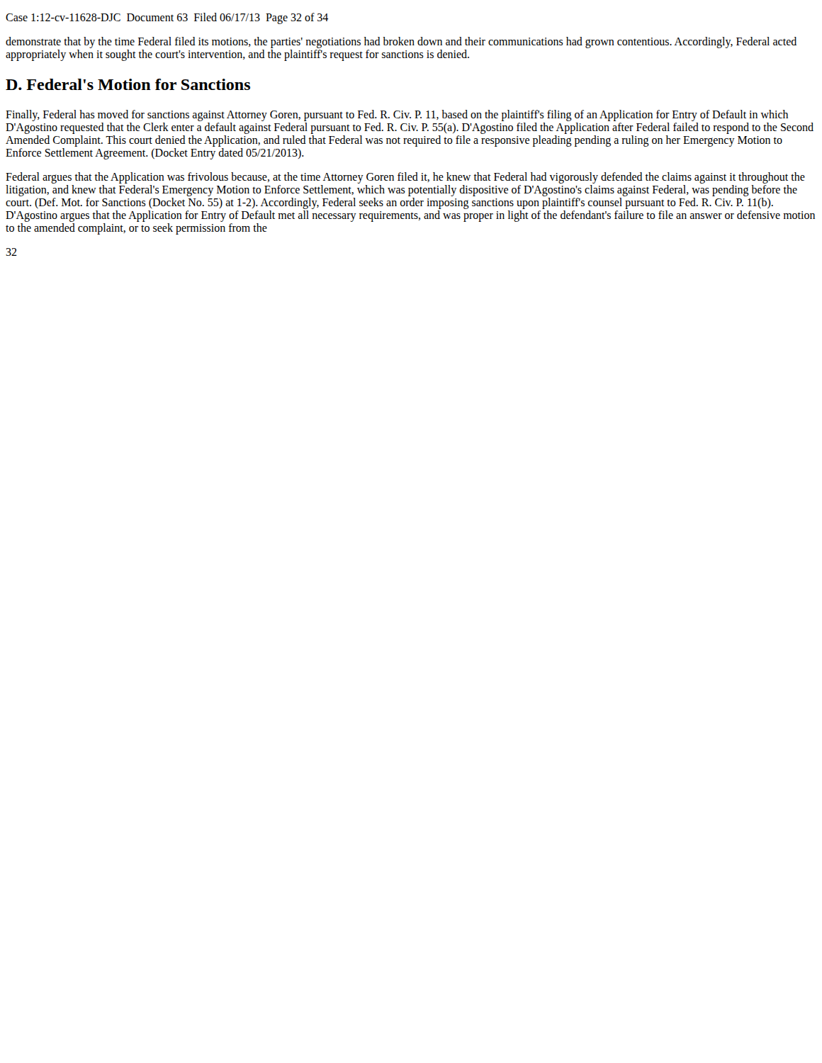Case 1:12-cv-11628-DJC Document 63 Filed 06/17/13 Page 32 of 34
demonstrate that by the time Federal filed its motions, the parties' negotiations had broken down and their communications had grown contentious. Accordingly, Federal acted appropriately when it sought the court's intervention, and the plaintiff's request for sanctions is denied.
D. Federal's Motion for Sanctions
Finally, Federal has moved for sanctions against Attorney Goren, pursuant to Fed. R. Civ. P. 11, based on the plaintiff's filing of an Application for Entry of Default in which D'Agostino requested that the Clerk enter a default against Federal pursuant to Fed. R. Civ. P. 55(a). D'Agostino filed the Application after Federal failed to respond to the Second Amended Complaint. This court denied the Application, and ruled that Federal was not required to file a responsive pleading pending a ruling on her Emergency Motion to Enforce Settlement Agreement. (Docket Entry dated 05/21/2013).
Federal argues that the Application was frivolous because, at the time Attorney Goren filed it, he knew that Federal had vigorously defended the claims against it throughout the litigation, and knew that Federal's Emergency Motion to Enforce Settlement, which was potentially dispositive of D'Agostino's claims against Federal, was pending before the court. (Def. Mot. for Sanctions (Docket No. 55) at 1-2). Accordingly, Federal seeks an order imposing sanctions upon plaintiff's counsel pursuant to Fed. R. Civ. P. 11(b). D'Agostino argues that the Application for Entry of Default met all necessary requirements, and was proper in light of the defendant's failure to file an answer or defensive motion to the amended complaint, or to seek permission from the
32